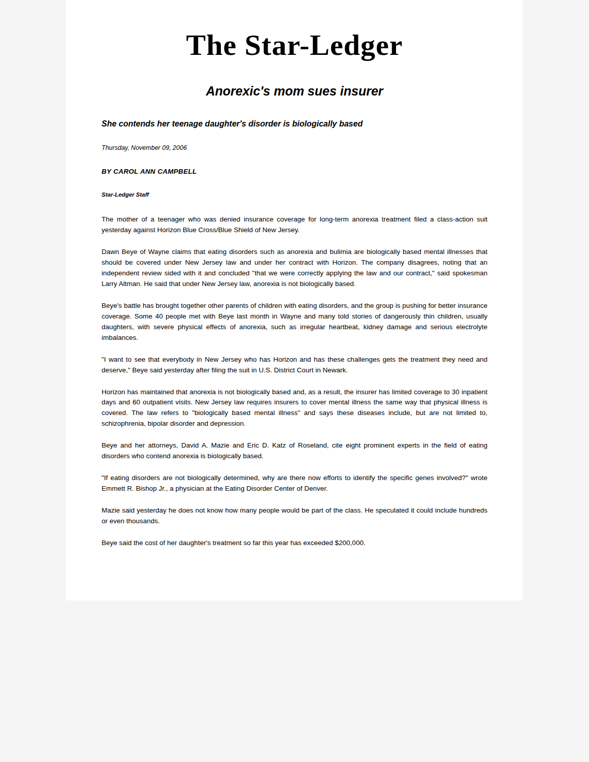The Star-Ledger
Anorexic's mom sues insurer
She contends her teenage daughter's disorder is biologically based
Thursday, November 09, 2006
BY CAROL ANN CAMPBELL
Star-Ledger Staff
The mother of a teenager who was denied insurance coverage for long-term anorexia treatment filed a class-action suit yesterday against Horizon Blue Cross/Blue Shield of New Jersey.
Dawn Beye of Wayne claims that eating disorders such as anorexia and bulimia are biologically based mental illnesses that should be covered under New Jersey law and under her contract with Horizon. The company disagrees, noting that an independent review sided with it and concluded "that we were correctly applying the law and our contract," said spokesman Larry Altman. He said that under New Jersey law, anorexia is not biologically based.
Beye's battle has brought together other parents of children with eating disorders, and the group is pushing for better insurance coverage. Some 40 people met with Beye last month in Wayne and many told stories of dangerously thin children, usually daughters, with severe physical effects of anorexia, such as irregular heartbeat, kidney damage and serious electrolyte imbalances.
"I want to see that everybody in New Jersey who has Horizon and has these challenges gets the treatment they need and deserve," Beye said yesterday after filing the suit in U.S. District Court in Newark.
Horizon has maintained that anorexia is not biologically based and, as a result, the insurer has limited coverage to 30 inpatient days and 60 outpatient visits. New Jersey law requires insurers to cover mental illness the same way that physical illness is covered. The law refers to "biologically based mental illness" and says these diseases include, but are not limited to, schizophrenia, bipolar disorder and depression.
Beye and her attorneys, David A. Mazie and Eric D. Katz of Roseland, cite eight prominent experts in the field of eating disorders who contend anorexia is biologically based.
"If eating disorders are not biologically determined, why are there now efforts to identify the specific genes involved?" wrote Emmett R. Bishop Jr., a physician at the Eating Disorder Center of Denver.
Mazie said yesterday he does not know how many people would be part of the class. He speculated it could include hundreds or even thousands.
Beye said the cost of her daughter's treatment so far this year has exceeded $200,000.